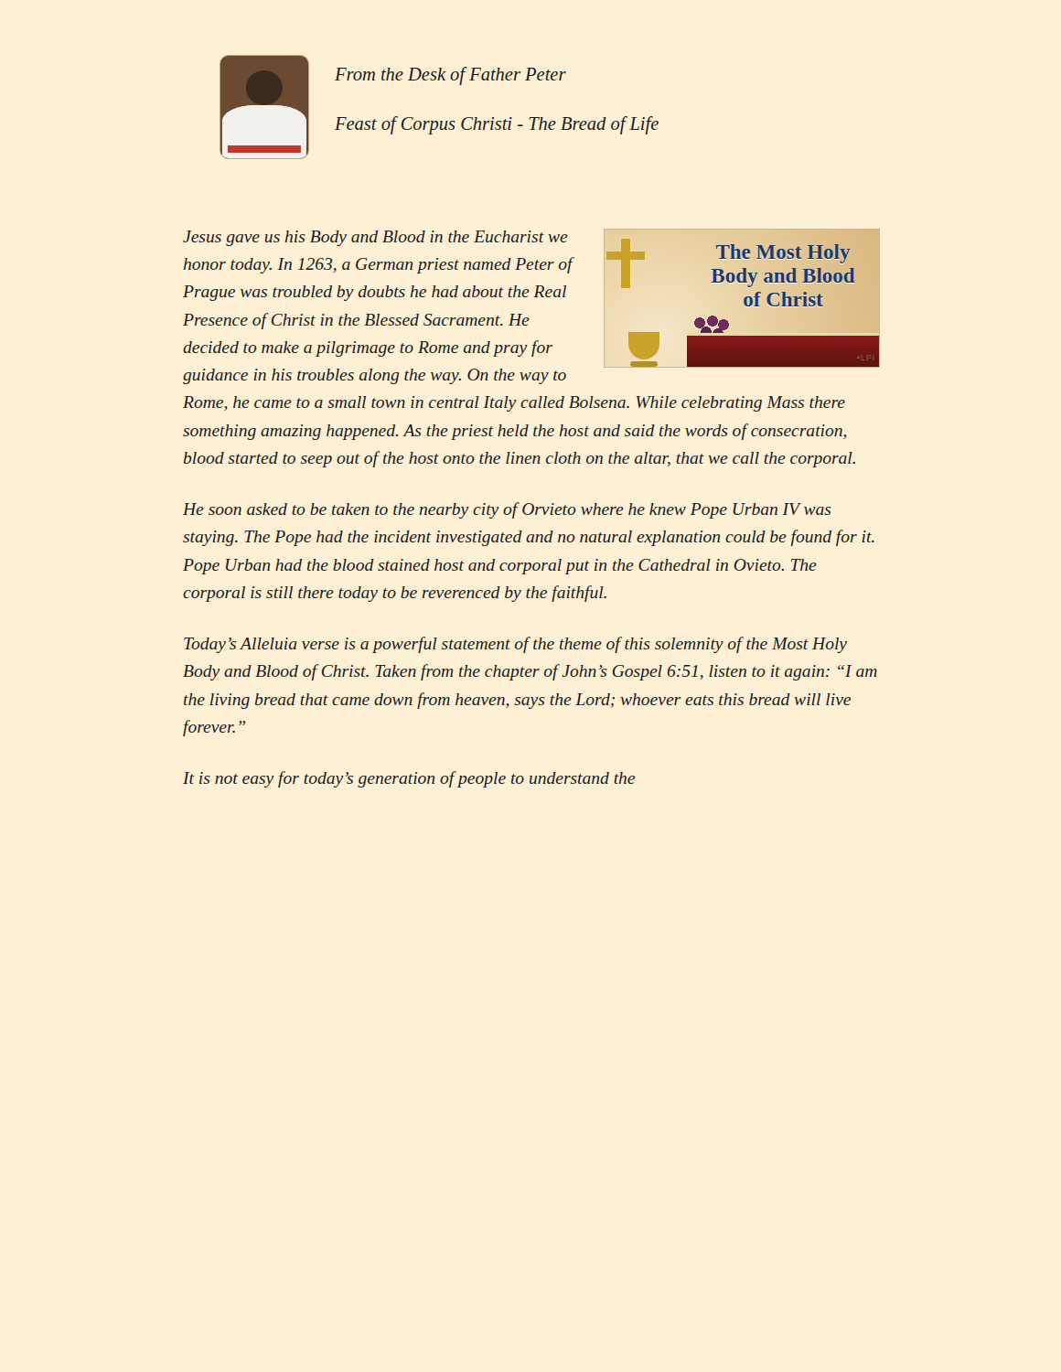From the Desk of Father Peter
Feast of Corpus Christi - The Bread of Life
The Most Holy
Body and Blood
of Christ •LPi
Jesus gave us his Body and Blood in the Eucharist we honor today. In 1263, a German priest named Peter of Prague was troubled by doubts he had about the Real Presence of Christ in the Blessed Sacrament. He decided to make a pilgrimage to Rome and pray for guidance in his troubles along the way. On the way to Rome, he came to a small town in central Italy called Bolsena. While celebrating Mass there something amazing happened. As the priest held the host and said the words of consecration, blood started to seep out of the host onto the linen cloth on the altar, that we call the corporal.
He soon asked to be taken to the nearby city of Orvieto where he knew Pope Urban IV was staying. The Pope had the incident investigated and no natural explanation could be found for it. Pope Urban had the blood stained host and corporal put in the Cathedral in Ovieto. The corporal is still there today to be reverenced by the faithful.
Today’s Alleluia verse is a powerful statement of the theme of this solemnity of the Most Holy Body and Blood of Christ. Taken from the chapter of John’s Gospel 6:51, listen to it again: “I am the living bread that came down from heaven, says the Lord; whoever eats this bread will live forever.”
It is not easy for today’s generation of people to understand the